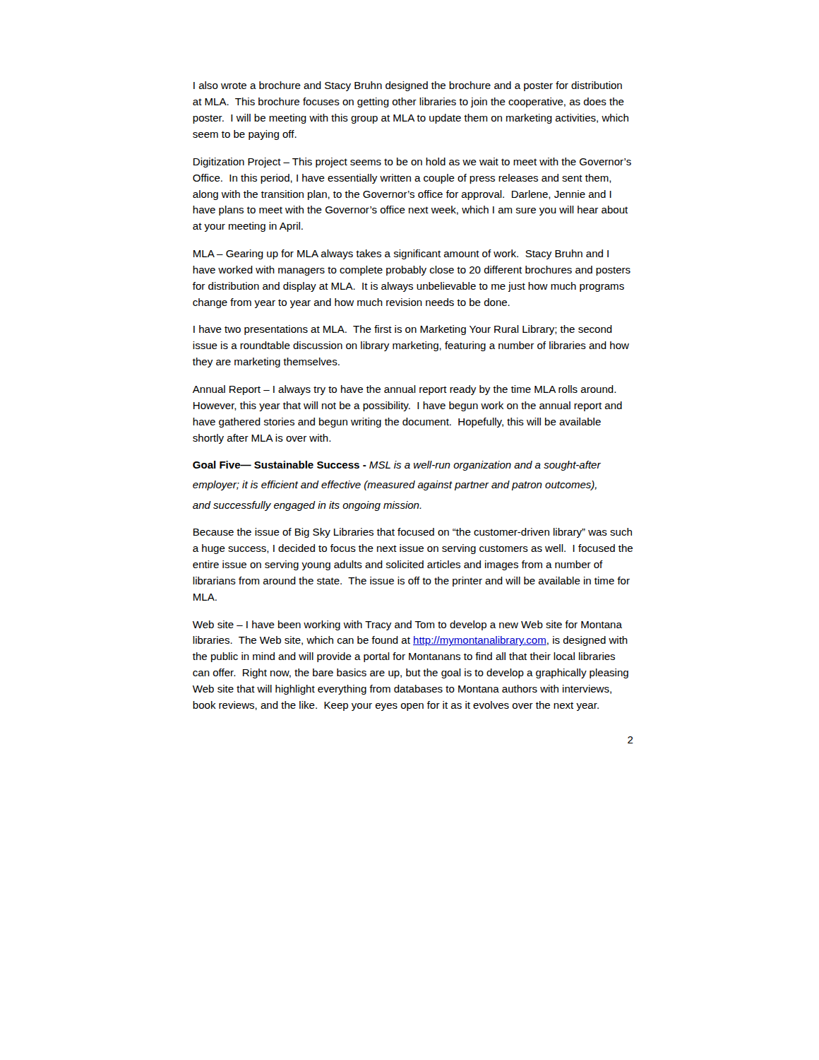I also wrote a brochure and Stacy Bruhn designed the brochure and a poster for distribution at MLA. This brochure focuses on getting other libraries to join the cooperative, as does the poster. I will be meeting with this group at MLA to update them on marketing activities, which seem to be paying off.
Digitization Project – This project seems to be on hold as we wait to meet with the Governor’s Office. In this period, I have essentially written a couple of press releases and sent them, along with the transition plan, to the Governor’s office for approval. Darlene, Jennie and I have plans to meet with the Governor’s office next week, which I am sure you will hear about at your meeting in April.
MLA – Gearing up for MLA always takes a significant amount of work. Stacy Bruhn and I have worked with managers to complete probably close to 20 different brochures and posters for distribution and display at MLA. It is always unbelievable to me just how much programs change from year to year and how much revision needs to be done.
I have two presentations at MLA. The first is on Marketing Your Rural Library; the second issue is a roundtable discussion on library marketing, featuring a number of libraries and how they are marketing themselves.
Annual Report – I always try to have the annual report ready by the time MLA rolls around. However, this year that will not be a possibility. I have begun work on the annual report and have gathered stories and begun writing the document. Hopefully, this will be available shortly after MLA is over with.
Goal Five— Sustainable Success - MSL is a well-run organization and a sought-after
employer; it is efficient and effective (measured against partner and patron outcomes),
and successfully engaged in its ongoing mission.
Because the issue of Big Sky Libraries that focused on “the customer-driven library” was such a huge success, I decided to focus the next issue on serving customers as well. I focused the entire issue on serving young adults and solicited articles and images from a number of librarians from around the state. The issue is off to the printer and will be available in time for MLA.
Web site – I have been working with Tracy and Tom to develop a new Web site for Montana libraries. The Web site, which can be found at http://mymontanalibrary.com, is designed with the public in mind and will provide a portal for Montanans to find all that their local libraries can offer. Right now, the bare basics are up, but the goal is to develop a graphically pleasing Web site that will highlight everything from databases to Montana authors with interviews, book reviews, and the like. Keep your eyes open for it as it evolves over the next year.
2